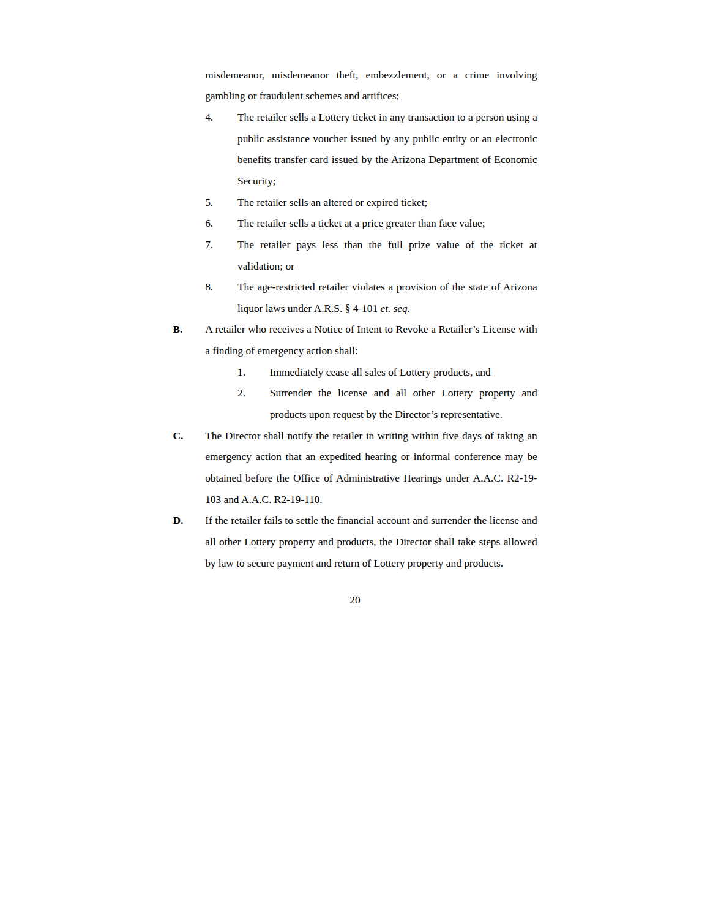misdemeanor, misdemeanor theft, embezzlement, or a crime involving gambling or fraudulent schemes and artifices;
4. The retailer sells a Lottery ticket in any transaction to a person using a public assistance voucher issued by any public entity or an electronic benefits transfer card issued by the Arizona Department of Economic Security;
5. The retailer sells an altered or expired ticket;
6. The retailer sells a ticket at a price greater than face value;
7. The retailer pays less than the full prize value of the ticket at validation; or
8. The age-restricted retailer violates a provision of the state of Arizona liquor laws under A.R.S. § 4-101 et. seq.
B. A retailer who receives a Notice of Intent to Revoke a Retailer’s License with a finding of emergency action shall:
1. Immediately cease all sales of Lottery products, and
2. Surrender the license and all other Lottery property and products upon request by the Director’s representative.
C. The Director shall notify the retailer in writing within five days of taking an emergency action that an expedited hearing or informal conference may be obtained before the Office of Administrative Hearings under A.A.C. R2-19-103 and A.A.C. R2-19-110.
D. If the retailer fails to settle the financial account and surrender the license and all other Lottery property and products, the Director shall take steps allowed by law to secure payment and return of Lottery property and products.
20